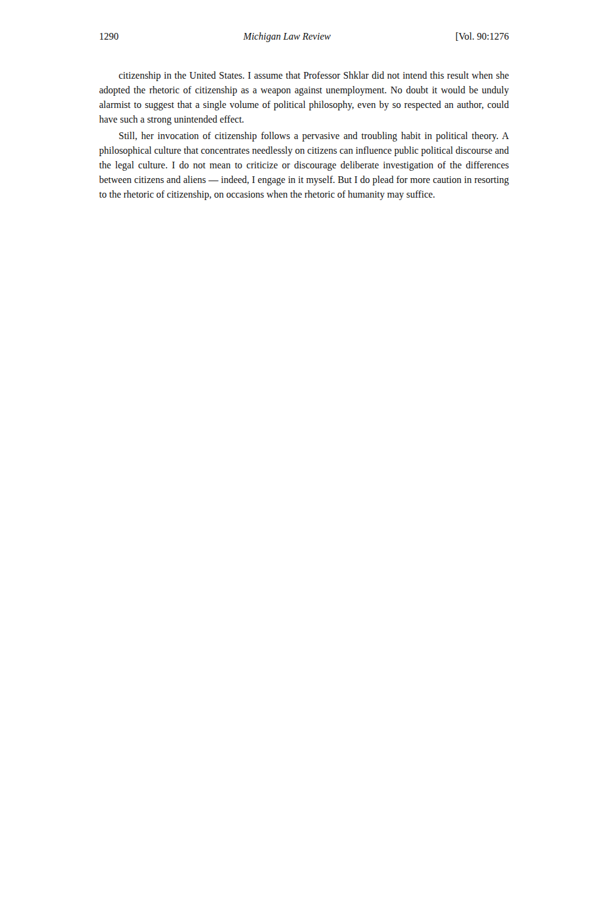1290 Michigan Law Review [Vol. 90:1276
citizenship in the United States. I assume that Professor Shklar did not intend this result when she adopted the rhetoric of citizenship as a weapon against unemployment. No doubt it would be unduly alarmist to suggest that a single volume of political philosophy, even by so respected an author, could have such a strong unintended effect.
Still, her invocation of citizenship follows a pervasive and troubling habit in political theory. A philosophical culture that concentrates needlessly on citizens can influence public political discourse and the legal culture. I do not mean to criticize or discourage deliberate investigation of the differences between citizens and aliens — indeed, I engage in it myself. But I do plead for more caution in resorting to the rhetoric of citizenship, on occasions when the rhetoric of humanity may suffice.